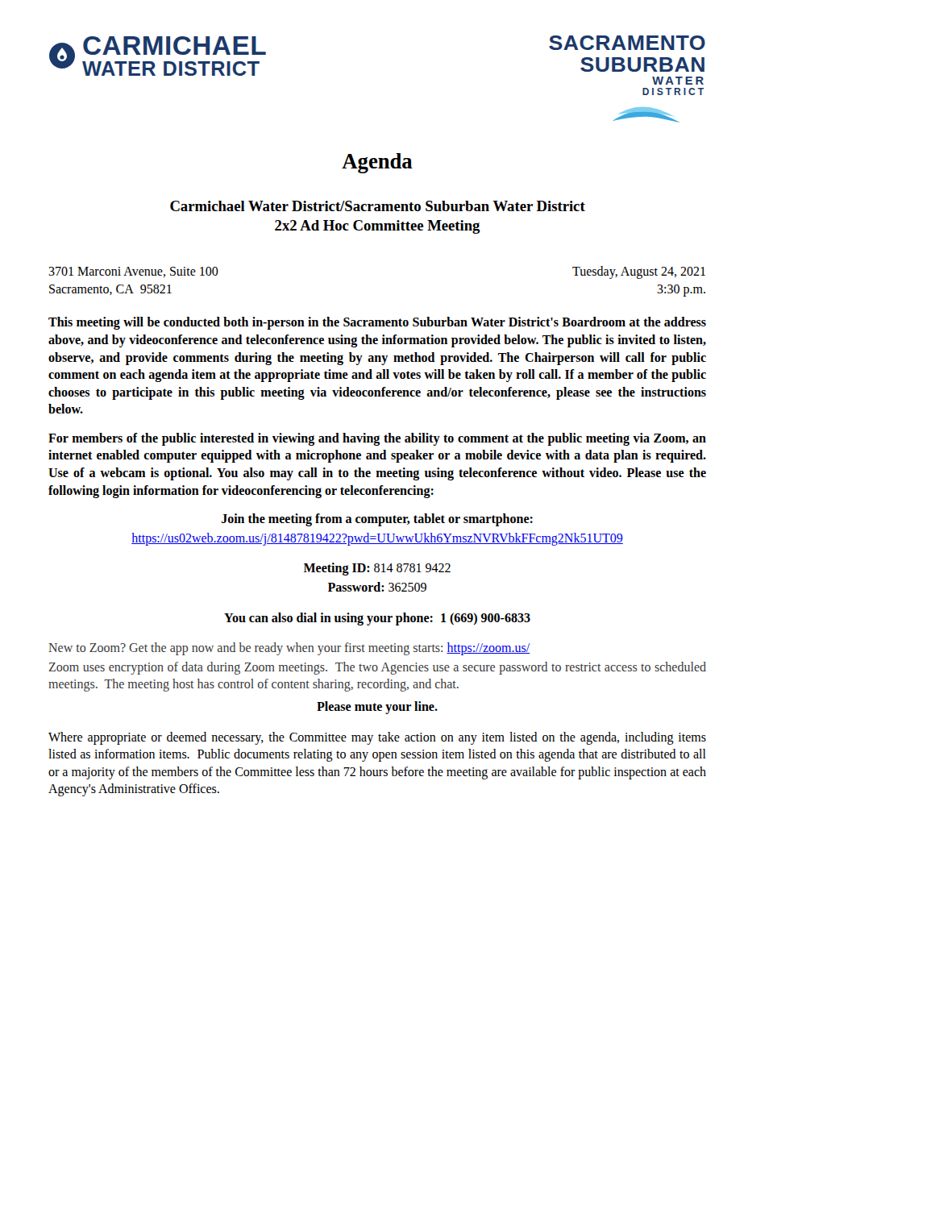CARMICHAEL
WATER DISTRICT
SACRAMENTO
SUBURBAN
WATER
DISTRICT
Agenda
Carmichael Water District/Sacramento Suburban Water District
2x2 Ad Hoc Committee Meeting
| 3701 Marconi Avenue, Suite 100 | Tuesday, August 24, 2021 |
| Sacramento, CA 95821 | 3:30 p.m. |
This meeting will be conducted both in-person in the Sacramento Suburban Water District's Boardroom at the address above, and by videoconference and teleconference using the information provided below. The public is invited to listen, observe, and provide comments during the meeting by any method provided. The Chairperson will call for public comment on each agenda item at the appropriate time and all votes will be taken by roll call. If a member of the public chooses to participate in this public meeting via videoconference and/or teleconference, please see the instructions below.
For members of the public interested in viewing and having the ability to comment at the public meeting via Zoom, an internet enabled computer equipped with a microphone and speaker or a mobile device with a data plan is required. Use of a webcam is optional. You also may call in to the meeting using teleconference without video. Please use the following login information for videoconferencing or teleconferencing:
Join the meeting from a computer, tablet or smartphone:
https://us02web.zoom.us/j/81487819422?pwd=UUwwUkh6YmszNVRVbkFFcmg2Nk51UT09
Meeting ID: 814 8781 9422
Password: 362509
You can also dial in using your phone: 1 (669) 900-6833
New to Zoom? Get the app now and be ready when your first meeting starts: https://zoom.us/
Zoom uses encryption of data during Zoom meetings. The two Agencies use a secure password to restrict access to scheduled meetings. The meeting host has control of content sharing, recording, and chat.
Please mute your line.
Where appropriate or deemed necessary, the Committee may take action on any item listed on the agenda, including items listed as information items. Public documents relating to any open session item listed on this agenda that are distributed to all or a majority of the members of the Committee less than 72 hours before the meeting are available for public inspection at each Agency's Administrative Offices.